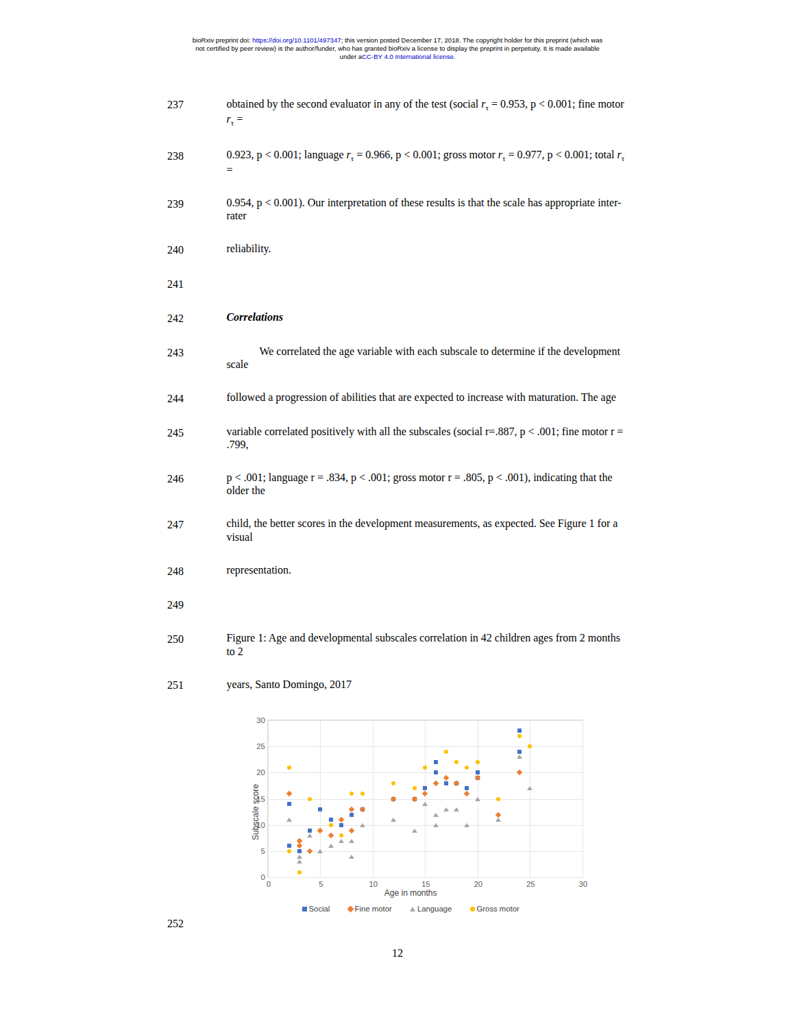bioRxiv preprint doi: https://doi.org/10.1101/497347; this version posted December 17, 2018. The copyright holder for this preprint (which was
not certified by peer review) is the author/funder, who has granted bioRxiv a license to display the preprint in perpetuity. It is made available
under aCC-BY 4.0 International license.
237
obtained by the second evaluator in any of the test (social rτ = 0.953, p < 0.001; fine motor rτ =
238
0.923, p < 0.001; language rτ = 0.966, p < 0.001; gross motor rτ = 0.977, p < 0.001; total rτ =
239
0.954, p < 0.001). Our interpretation of these results is that the scale has appropriate inter-rater
240
reliability.
241
242
Correlations
243
We correlated the age variable with each subscale to determine if the development scale
244
followed a progression of abilities that are expected to increase with maturation. The age
245
variable correlated positively with all the subscales (social r=.887, p < .001; fine motor r = .799,
246
p < .001; language r = .834, p < .001; gross motor r = .805, p < .001), indicating that the older the
247
child, the better scores in the development measurements, as expected. See Figure 1 for a visual
248
representation.
249
250
Figure 1: Age and developmental subscales correlation in 42 children ages from 2 months to 2
251
years, Santo Domingo, 2017
Subscale score
30
25
20
15
10
5
0
0
5
10
15
20
25
30
Age in months
Social Fine motor Language Gross motor
252
12